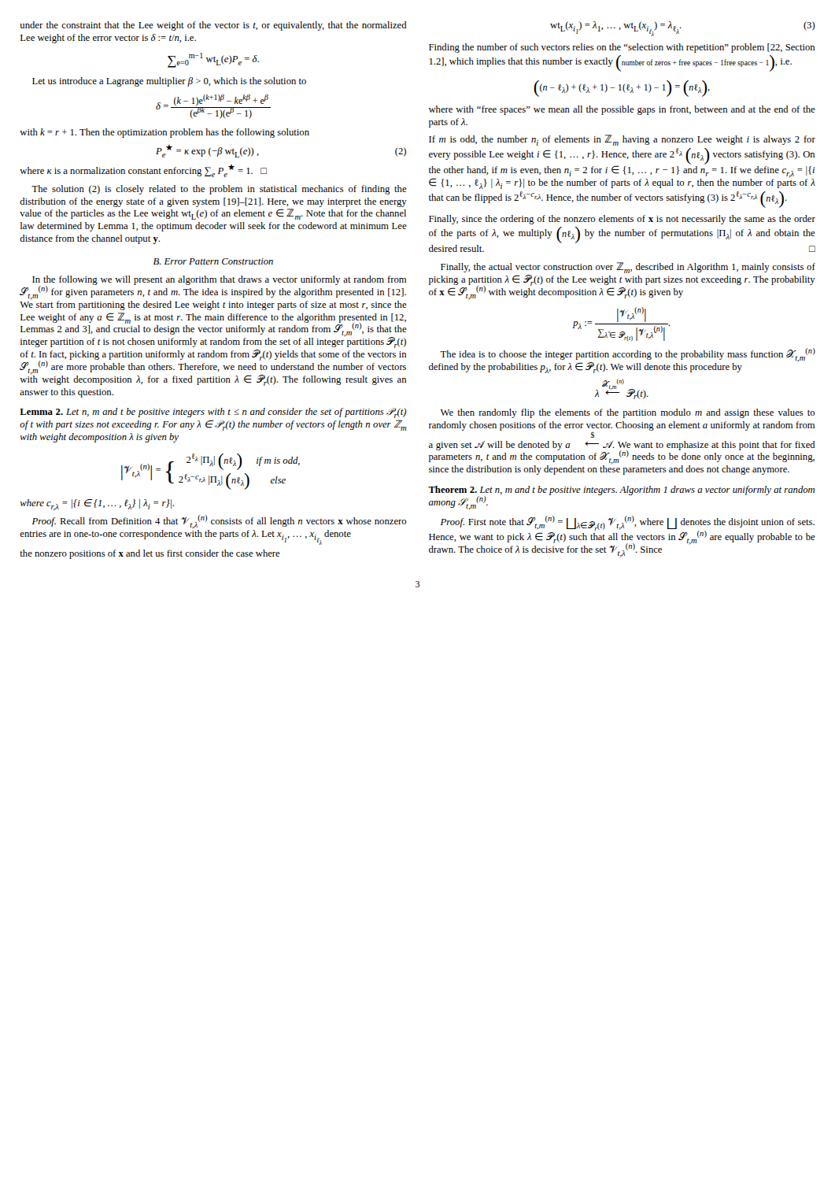under the constraint that the Lee weight of the vector is t, or equivalently, that the normalized Lee weight of the error vector is δ := t/n, i.e.
∑e=0m−1 wtL(e)Pe = δ.
Let us introduce a Lagrange multiplier β > 0, which is the solution to
δ = (k − 1)e(k+1)β − kekβ + eβ(eβk − 1)(eβ − 1)
with k = r + 1. Then the optimization problem has the following solution
Pe★ = κ exp (−β wtL(e)) , (2)
where κ is a normalization constant enforcing ∑e Pe★ = 1. □
The solution (2) is closely related to the problem in statistical mechanics of finding the distribution of the energy state of a given system [19]–[21]. Here, we may interpret the energy value of the particles as the Lee weight wtL(e) of an element e ∈ ℤm. Note that for the channel law determined by Lemma 1, the optimum decoder will seek for the codeword at minimum Lee distance from the channel output y.
B. Error Pattern Construction
In the following we will present an algorithm that draws a vector uniformly at random from 𝒮t,m(n) for given parameters n, t and m. The idea is inspired by the algorithm presented in [12]. We start from partitioning the desired Lee weight t into integer parts of size at most r, since the Lee weight of any a ∈ ℤm is at most r. The main difference to the algorithm presented in [12, Lemmas 2 and 3], and crucial to design the vector uniformly at random from 𝒮t,m(n), is that the integer partition of t is not chosen uniformly at random from the set of all integer partitions 𝒫r(t) of t. In fact, picking a partition uniformly at random from 𝒫r(t) yields that some of the vectors in 𝒮t,m(n) are more probable than others. Therefore, we need to understand the number of vectors with weight decomposition λ, for a fixed partition λ ∈ 𝒫r(t). The following result gives an answer to this question.
Lemma 2. Let n, m and t be positive integers with t ≤ n and consider the set of partitions 𝒫r(t) of t with part sizes not exceeding r. For any λ ∈ 𝒫r(t) the number of vectors of length n over ℤm with weight decomposition λ is given by
|𝒱t,λ(n)| = {
| 2 ℓ λ /Π λ / ( n ℓ λ ) | if m is odd, |
| 2 ℓ λ − c r,λ /Π λ / ( n ℓ λ ) | else |
where cr,λ = |{i ∈ {1, … , ℓλ} | λi = r}|.
Proof. Recall from Definition 4 that 𝒱t,λ(n) consists of all length n vectors x whose nonzero entries are in one-to-one correspondence with the parts of λ. Let xi1, … , xiℓλ denote
the nonzero positions of x and let us first consider the case where
wtL(xi1) = λ1, … , wtL(xiℓλ) = λℓλ. (3)
Finding the number of such vectors relies on the “selection with repetition” problem [22, Section 1.2], which implies that this number is exactly (number of zeros + free spaces − 1 free spaces − 1), i.e.
((n − ℓλ) + (ℓλ + 1) − 1(ℓλ + 1) − 1) = (nℓλ),
where with “free spaces” we mean all the possible gaps in front, between and at the end of the parts of λ.
If m is odd, the number ni of elements in ℤm having a nonzero Lee weight i is always 2 for every possible Lee weight i ∈ {1, … , r}. Hence, there are 2ℓλ (nℓλ) vectors satisfying (3). On the other hand, if m is even, then ni = 2 for i ∈ {1, … , r − 1} and nr = 1. If we define cr,λ = |{i ∈ {1, … , ℓλ} | λi = r}| to be the number of parts of λ equal to r, then the number of parts of λ that can be flipped is 2ℓλ−cr,λ. Hence, the number of vectors satisfying (3) is 2ℓλ−cr,λ (nℓλ).
Finally, since the ordering of the nonzero elements of x is not necessarily the same as the order of the parts of λ, we multiply (nℓλ) by the number of permutations |Πλ| of λ and obtain the desired result. □
Finally, the actual vector construction over ℤm, described in Algorithm 1, mainly consists of picking a partition λ ∈ 𝒫r(t) of the Lee weight t with part sizes not exceeding r. The probability of x ∈ 𝒮t,m(n) with weight decomposition λ ∈ 𝒫r(t) is given by
pλ := |𝒱t,λ(n)|∑λ̃ ∈ 𝒫r(t) |𝒱t,λ̃(n)|.
The idea is to choose the integer partition according to the probability mass function 𝒳t,m(n) defined by the probabilities pλ, for λ ∈ 𝒫r(t). We will denote this procedure by
λ 𝒳t,m(n)⟵ 𝒫r(t).
We then randomly flip the elements of the partition modulo m and assign these values to randomly chosen positions of the error vector. Choosing an element a uniformly at random from a given set 𝒜 will be denoted by a $⟵ 𝒜. We want to emphasize at this point that for fixed parameters n, t and m the computation of 𝒳t,m(n) needs to be done only once at the beginning, since the distribution is only dependent on these parameters and does not change anymore.
Theorem 2. Let n, m and t be positive integers. Algorithm 1 draws a vector uniformly at random among 𝒮t,m(n).
Proof. First note that 𝒮t,m(n) = ⨆λ∈𝒫r(t) 𝒱t,λ(n), where ⨆ denotes the disjoint union of sets. Hence, we want to pick λ ∈ 𝒫r(t) such that all the vectors in 𝒮t,m(n) are equally probable to be drawn. The choice of λ is decisive for the set 𝒱t,λ(n). Since
3